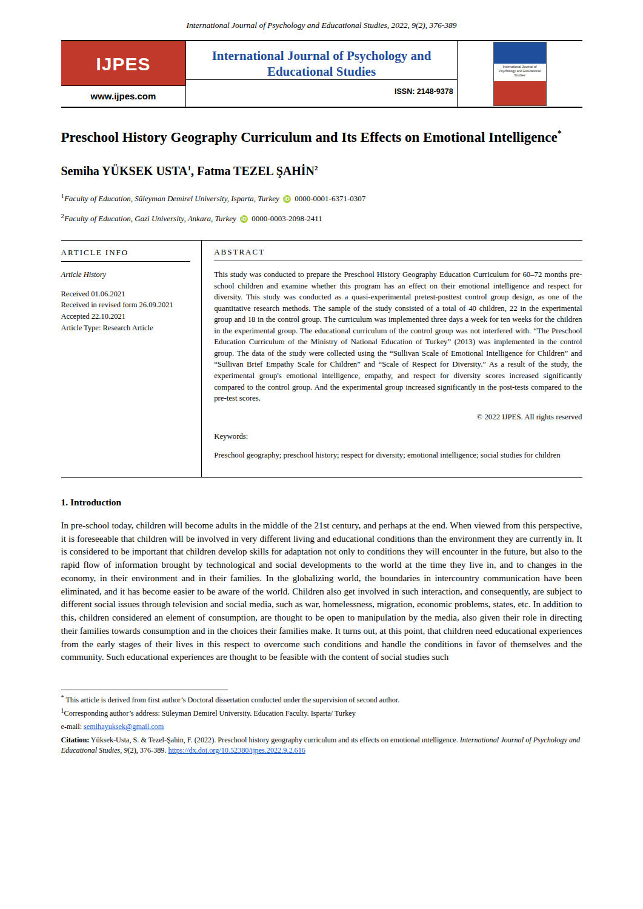International Journal of Psychology and Educational Studies, 2022, 9(2), 376-389
| IJPES www.ijpes.com | International Journal of Psychology and Educational Studies ISSN: 2148-9378 | International Journal of Psychology and Educational Studies |
Preschool History Geography Curriculum and Its Effects on Emotional Intelligence*
Semiha YÜKSEK USTA1, Fatma TEZEL ŞAHİN2
1Faculty of Education, Süleyman Demirel University, Isparta, Turkey iD 0000-0001-6371-0307
2Faculty of Education, Gazi University, Ankara, Turkey iD 0000-0003-2098-2411
| ARTICLE INFO Article History Received 01.06.2021 Received in revised form 26.09.2021 Accepted 22.10.2021 Article Type: Research Article | ABSTRACT This study was conducted to prepare the Preschool History Geography Education Curriculum for 60–72 months pre-school children and examine whether this program has an effect on their emotional intelligence and respect for diversity. This study was conducted as a quasi-experimental pretest-posttest control group design, as one of the quantitative research methods. The sample of the study consisted of a total of 40 children, 22 in the experimental group and 18 in the control group. The curriculum was implemented three days a week for ten weeks for the children in the experimental group. The educational curriculum of the control group was not interfered with. “The Preschool Education Curriculum of the Ministry of National Education of Turkey” (2013) was implemented in the control group. The data of the study were collected using the “Sullivan Scale of Emotional Intelligence for Children” and “Sullivan Brief Empathy Scale for Children” and “Scale of Respect for Diversity.” As a result of the study, the experimental group's emotional intelligence, empathy, and respect for diversity scores increased significantly compared to the control group. And the experimental group increased significantly in the post-tests compared to the pre-test scores. © 2022 IJPES. All rights reserved Keywords: Preschool geography; preschool history; respect for diversity; emotional intelligence; social studies for children |
1. Introduction
In pre-school today, children will become adults in the middle of the 21st century, and perhaps at the end. When viewed from this perspective, it is foreseeable that children will be involved in very different living and educational conditions than the environment they are currently in. It is considered to be important that children develop skills for adaptation not only to conditions they will encounter in the future, but also to the rapid flow of information brought by technological and social developments to the world at the time they live in, and to changes in the economy, in their environment and in their families. In the globalizing world, the boundaries in intercountry communication have been eliminated, and it has become easier to be aware of the world. Children also get involved in such interaction, and consequently, are subject to different social issues through television and social media, such as war, homelessness, migration, economic problems, states, etc. In addition to this, children considered an element of consumption, are thought to be open to manipulation by the media, also given their role in directing their families towards consumption and in the choices their families make. It turns out, at this point, that children need educational experiences from the early stages of their lives in this respect to overcome such conditions and handle the conditions in favor of themselves and the community. Such educational experiences are thought to be feasible with the content of social studies such
* This article is derived from first author’s Doctoral dissertation conducted under the supervision of second author.
1Corresponding author’s address: Süleyman Demirel University. Education Faculty. Isparta/ Turkey
e-mail: semihayuksek@gmail.com
Citation: Yüksek-Usta, S. & Tezel-Şahin, F. (2022). Preschool history geography curriculum and ıts effects on emotional ıntelligence. International Journal of Psychology and Educational Studies, 9(2), 376-389. https://dx.doi.org/10.52380/ijpes.2022.9.2.616